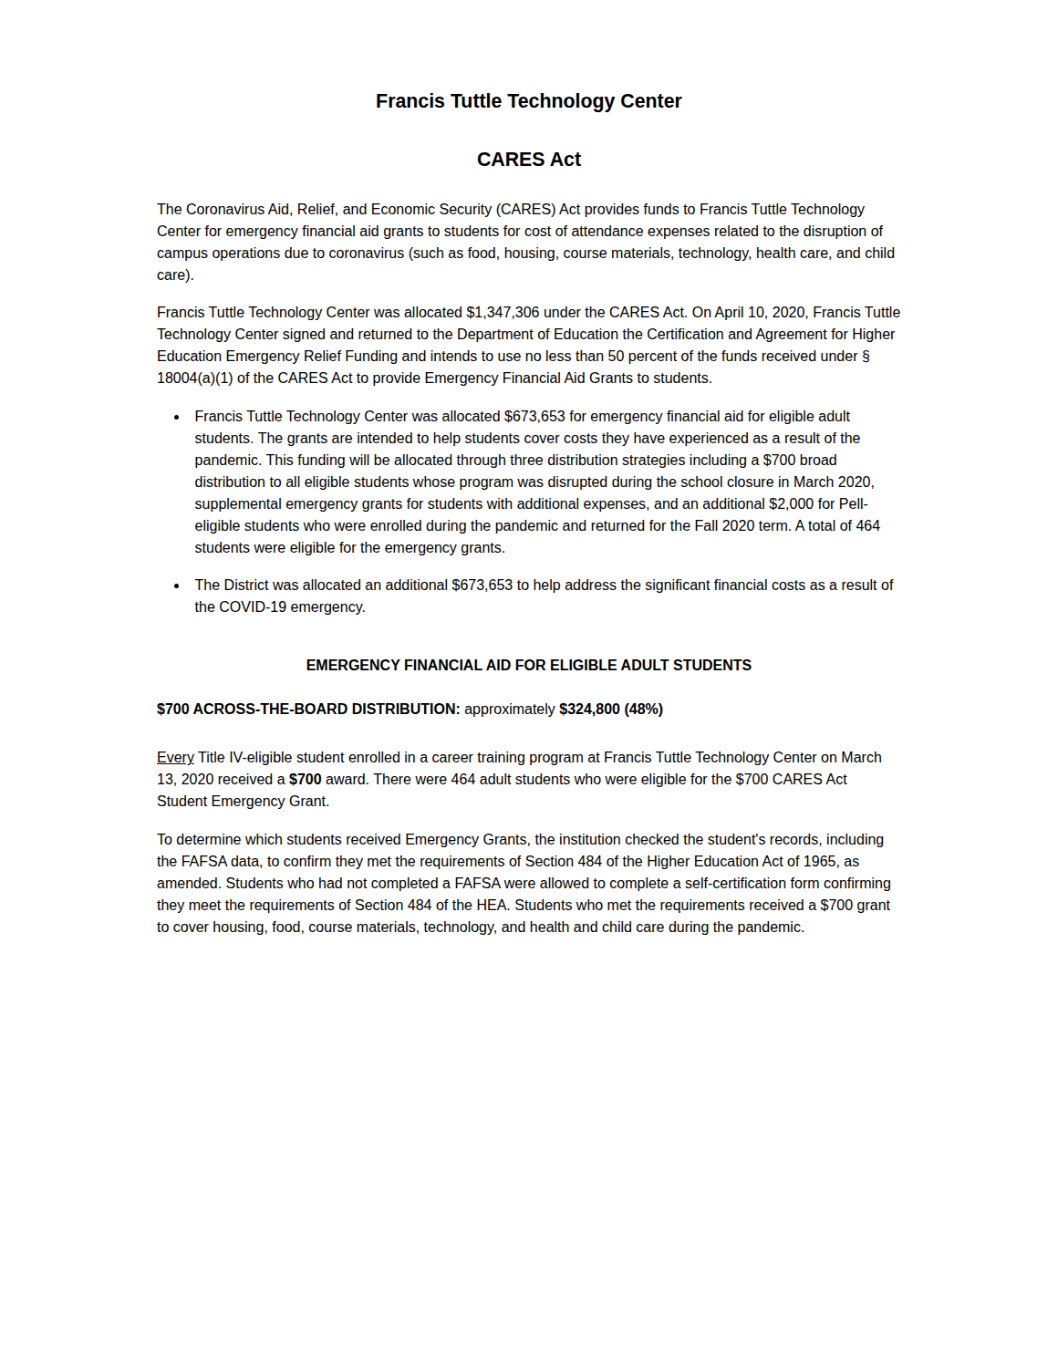Francis Tuttle Technology Center
CARES Act
The Coronavirus Aid, Relief, and Economic Security (CARES) Act provides funds to Francis Tuttle Technology Center for emergency financial aid grants to students for cost of attendance expenses related to the disruption of campus operations due to coronavirus (such as food, housing, course materials, technology, health care, and child care).
Francis Tuttle Technology Center was allocated $1,347,306 under the CARES Act. On April 10, 2020, Francis Tuttle Technology Center signed and returned to the Department of Education the Certification and Agreement for Higher Education Emergency Relief Funding and intends to use no less than 50 percent of the funds received under § 18004(a)(1) of the CARES Act to provide Emergency Financial Aid Grants to students.
Francis Tuttle Technology Center was allocated $673,653 for emergency financial aid for eligible adult students. The grants are intended to help students cover costs they have experienced as a result of the pandemic. This funding will be allocated through three distribution strategies including a $700 broad distribution to all eligible students whose program was disrupted during the school closure in March 2020, supplemental emergency grants for students with additional expenses, and an additional $2,000 for Pell-eligible students who were enrolled during the pandemic and returned for the Fall 2020 term. A total of 464 students were eligible for the emergency grants.
The District was allocated an additional $673,653 to help address the significant financial costs as a result of the COVID-19 emergency.
EMERGENCY FINANCIAL AID FOR ELIGIBLE ADULT STUDENTS
$700 ACROSS-THE-BOARD DISTRIBUTION: approximately $324,800 (48%)
Every Title IV-eligible student enrolled in a career training program at Francis Tuttle Technology Center on March 13, 2020 received a $700 award. There were 464 adult students who were eligible for the $700 CARES Act Student Emergency Grant.
To determine which students received Emergency Grants, the institution checked the student's records, including the FAFSA data, to confirm they met the requirements of Section 484 of the Higher Education Act of 1965, as amended. Students who had not completed a FAFSA were allowed to complete a self-certification form confirming they meet the requirements of Section 484 of the HEA. Students who met the requirements received a $700 grant to cover housing, food, course materials, technology, and health and child care during the pandemic.